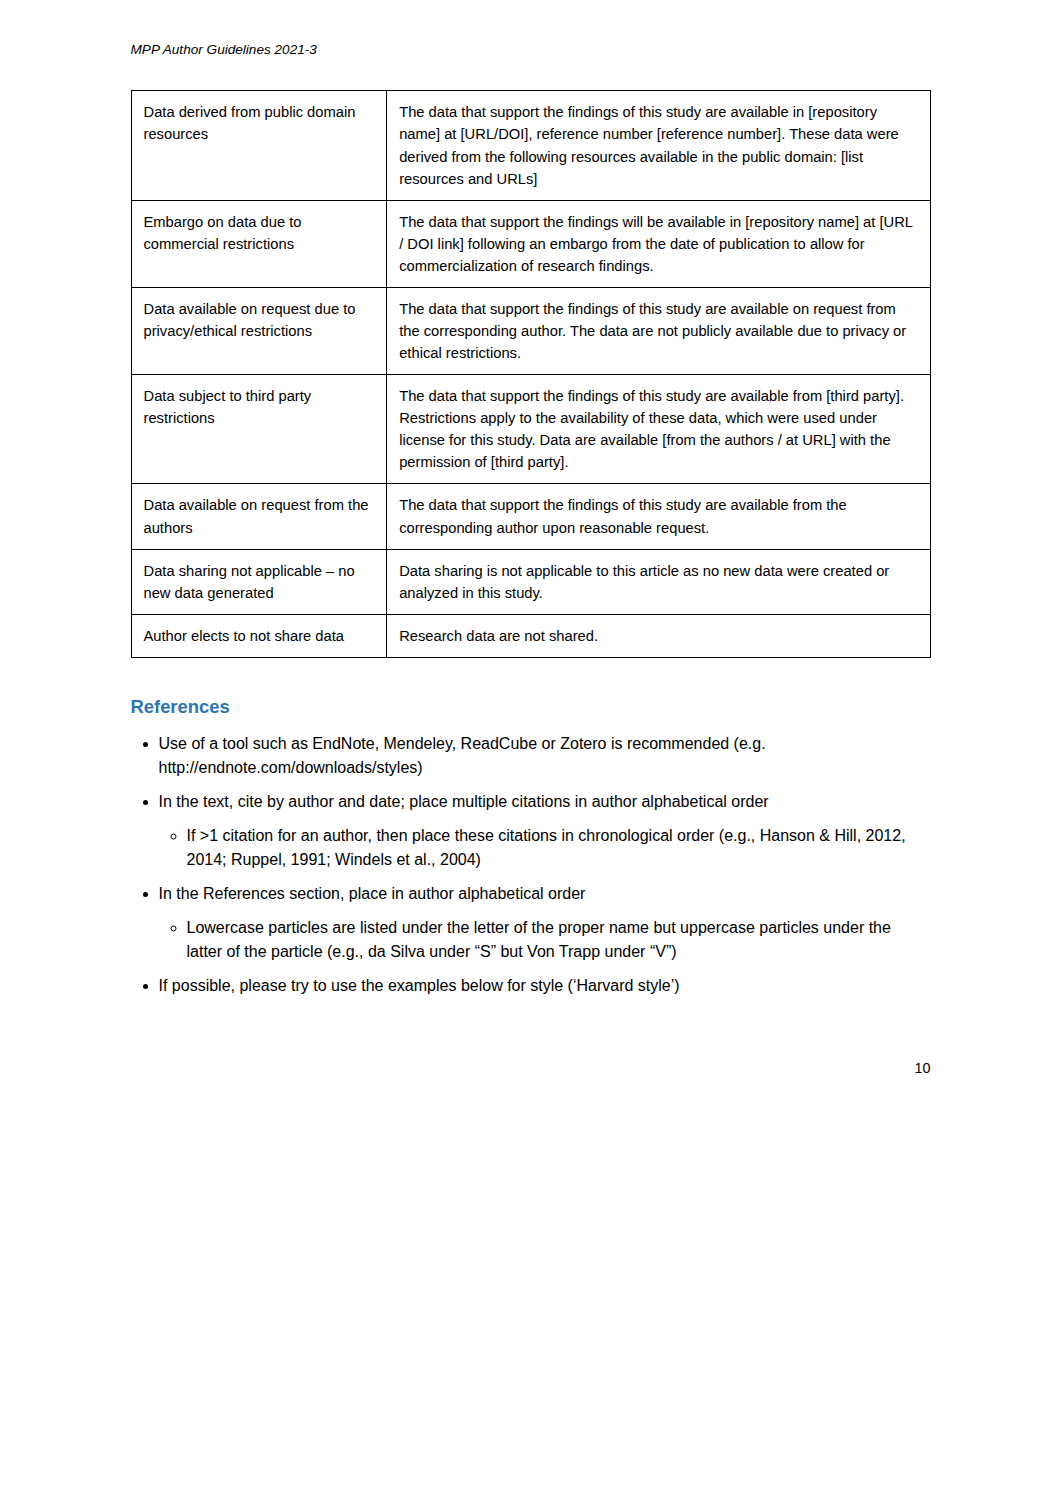MPP Author Guidelines 2021-3
| Data derived from public domain resources | The data that support the findings of this study are available in [repository name] at [URL/DOI], reference number [reference number]. These data were derived from the following resources available in the public domain: [list resources and URLs] |
| Embargo on data due to commercial restrictions | The data that support the findings will be available in [repository name] at [URL / DOI link] following an embargo from the date of publication to allow for commercialization of research findings. |
| Data available on request due to privacy/ethical restrictions | The data that support the findings of this study are available on request from the corresponding author. The data are not publicly available due to privacy or ethical restrictions. |
| Data subject to third party restrictions | The data that support the findings of this study are available from [third party]. Restrictions apply to the availability of these data, which were used under license for this study. Data are available [from the authors / at URL] with the permission of [third party]. |
| Data available on request from the authors | The data that support the findings of this study are available from the corresponding author upon reasonable request. |
| Data sharing not applicable – no new data generated | Data sharing is not applicable to this article as no new data were created or analyzed in this study. |
| Author elects to not share data | Research data are not shared. |
References
Use of a tool such as EndNote, Mendeley, ReadCube or Zotero is recommended (e.g. http://endnote.com/downloads/styles)
In the text, cite by author and date; place multiple citations in author alphabetical order
If >1 citation for an author, then place these citations in chronological order (e.g., Hanson & Hill, 2012, 2014; Ruppel, 1991; Windels et al., 2004)
In the References section, place in author alphabetical order
Lowercase particles are listed under the letter of the proper name but uppercase particles under the latter of the particle (e.g., da Silva under “S” but Von Trapp under “V”)
If possible, please try to use the examples below for style (‘Harvard style’)
10